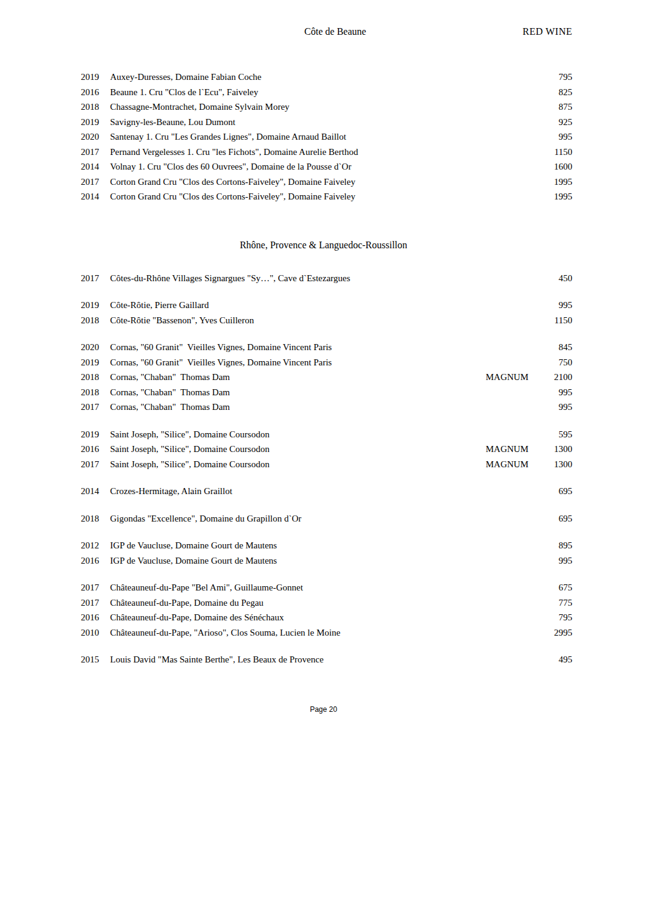Côte de Beaune
RED WINE
| 2019 | Auxey-Duresses, Domaine Fabian Coche | | 795 |
| 2016 | Beaune 1. Cru "Clos de l`Ecu", Faiveley | | 825 |
| 2018 | Chassagne-Montrachet, Domaine Sylvain Morey | | 875 |
| 2019 | Savigny-les-Beaune, Lou Dumont | | 925 |
| 2020 | Santenay 1. Cru "Les Grandes Lignes", Domaine Arnaud Baillot | | 995 |
| 2017 | Pernand Vergelesses 1. Cru "les Fichots", Domaine Aurelie Berthod | | 1150 |
| 2014 | Volnay 1. Cru "Clos des 60 Ouvrees", Domaine de la Pousse d`Or | | 1600 |
| 2017 | Corton Grand Cru "Clos des Cortons-Faiveley", Domaine Faiveley | | 1995 |
| 2014 | Corton Grand Cru "Clos des Cortons-Faiveley", Domaine Faiveley | | 1995 |
Rhône, Provence & Languedoc-Roussillon
| 2017 | Côtes-du-Rhône Villages Signargues "Sy…", Cave d`Estezargues | | 450 |
| 2019 | Côte-Rôtie, Pierre Gaillard | | 995 |
| 2018 | Côte-Rôtie "Bassenon", Yves Cuilleron | | 1150 |
| 2020 | Cornas, "60 Granit" Vieilles Vignes, Domaine Vincent Paris | | 845 |
| 2019 | Cornas, "60 Granit" Vieilles Vignes, Domaine Vincent Paris | | 750 |
| 2018 | Cornas, "Chaban" Thomas Dam | MAGNUM | 2100 |
| 2018 | Cornas, "Chaban" Thomas Dam | | 995 |
| 2017 | Cornas, "Chaban" Thomas Dam | | 995 |
| 2019 | Saint Joseph, "Silice", Domaine Coursodon | | 595 |
| 2016 | Saint Joseph, "Silice", Domaine Coursodon | MAGNUM | 1300 |
| 2017 | Saint Joseph, "Silice", Domaine Coursodon | MAGNUM | 1300 |
| 2014 | Crozes-Hermitage, Alain Graillot | | 695 |
| 2018 | Gigondas "Excellence", Domaine du Grapillon d`Or | | 695 |
| 2012 | IGP de Vaucluse, Domaine Gourt de Mautens | | 895 |
| 2016 | IGP de Vaucluse, Domaine Gourt de Mautens | | 995 |
| 2017 | Châteauneuf-du-Pape "Bel Ami", Guillaume-Gonnet | | 675 |
| 2017 | Châteauneuf-du-Pape, Domaine du Pegau | | 775 |
| 2016 | Châteauneuf-du-Pape, Domaine des Sénéchaux | | 795 |
| 2010 | Châteauneuf-du-Pape, "Arioso", Clos Souma, Lucien le Moine | | 2995 |
| 2015 | Louis David "Mas Sainte Berthe", Les Beaux de Provence | | 495 |
Page 20